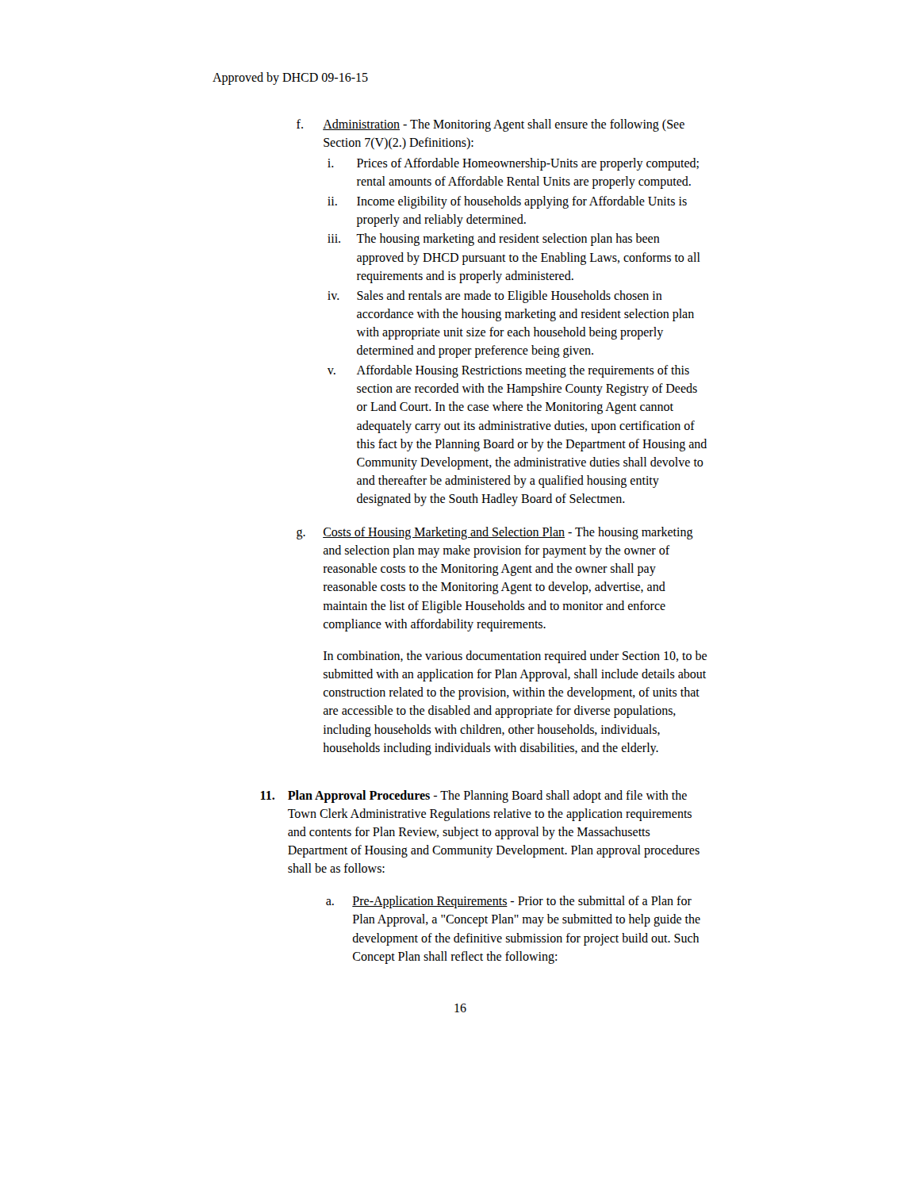Approved by DHCD 09-16-15
f. Administration - The Monitoring Agent shall ensure the following (See Section 7(V)(2.) Definitions):
i. Prices of Affordable Homeownership-Units are properly computed; rental amounts of Affordable Rental Units are properly computed.
ii. Income eligibility of households applying for Affordable Units is properly and reliably determined.
iii. The housing marketing and resident selection plan has been approved by DHCD pursuant to the Enabling Laws, conforms to all requirements and is properly administered.
iv. Sales and rentals are made to Eligible Households chosen in accordance with the housing marketing and resident selection plan with appropriate unit size for each household being properly determined and proper preference being given.
v. Affordable Housing Restrictions meeting the requirements of this section are recorded with the Hampshire County Registry of Deeds or Land Court. In the case where the Monitoring Agent cannot adequately carry out its administrative duties, upon certification of this fact by the Planning Board or by the Department of Housing and Community Development, the administrative duties shall devolve to and thereafter be administered by a qualified housing entity designated by the South Hadley Board of Selectmen.
g. Costs of Housing Marketing and Selection Plan - The housing marketing and selection plan may make provision for payment by the owner of reasonable costs to the Monitoring Agent and the owner shall pay reasonable costs to the Monitoring Agent to develop, advertise, and maintain the list of Eligible Households and to monitor and enforce compliance with affordability requirements.
In combination, the various documentation required under Section 10, to be submitted with an application for Plan Approval, shall include details about construction related to the provision, within the development, of units that are accessible to the disabled and appropriate for diverse populations, including households with children, other households, individuals, households including individuals with disabilities, and the elderly.
11. Plan Approval Procedures - The Planning Board shall adopt and file with the Town Clerk Administrative Regulations relative to the application requirements and contents for Plan Review, subject to approval by the Massachusetts Department of Housing and Community Development. Plan approval procedures shall be as follows:
a. Pre-Application Requirements - Prior to the submittal of a Plan for Plan Approval, a "Concept Plan" may be submitted to help guide the development of the definitive submission for project build out. Such Concept Plan shall reflect the following:
16